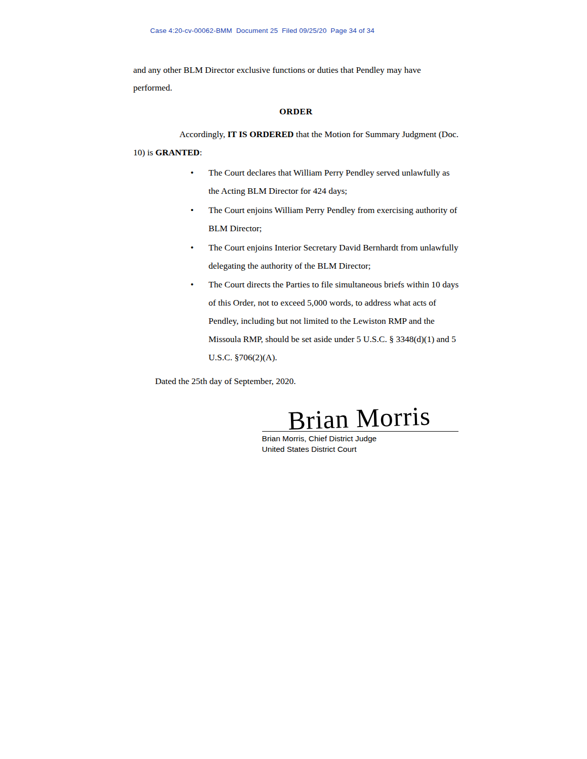Case 4:20-cv-00062-BMM Document 25 Filed 09/25/20 Page 34 of 34
and any other BLM Director exclusive functions or duties that Pendley may have performed.
ORDER
Accordingly, IT IS ORDERED that the Motion for Summary Judgment (Doc. 10) is GRANTED:
The Court declares that William Perry Pendley served unlawfully as the Acting BLM Director for 424 days;
The Court enjoins William Perry Pendley from exercising authority of BLM Director;
The Court enjoins Interior Secretary David Bernhardt from unlawfully delegating the authority of the BLM Director;
The Court directs the Parties to file simultaneous briefs within 10 days of this Order, not to exceed 5,000 words, to address what acts of Pendley, including but not limited to the Lewiston RMP and the Missoula RMP, should be set aside under 5 U.S.C. § 3348(d)(1) and 5 U.S.C. §706(2)(A).
Dated the 25th day of September, 2020.
Brian Morris
Brian Morris, Chief District Judge United States District Court